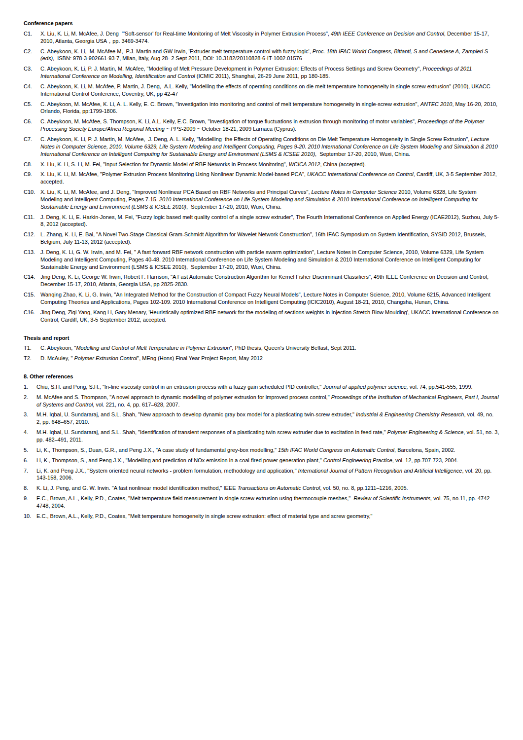Conference papers
C1. X. Liu, K. Li, M. McAfee, J. Deng "'Soft-sensor' for Real-time Monitoring of Melt Viscosity in Polymer Extrusion Process", 49th IEEE Conference on Decision and Control, December 15-17, 2010, Atlanta, Georgia USA，pp. 3469-3474.
C2. C. Abeykoon, K. Li, M. McAfee M, P.J. Martin and GW Irwin, 'Extruder melt temperature control with fuzzy logic', Proc. 18th IFAC World Congress, Bittanti, S and Cenedese A, Zampieri S (eds), ISBN: 978-3-902661-93-7, Milan, Italy, Aug 28- 2 Sept 2011, DOI: 10.3182/20110828-6-IT-1002.01576
C3. C. Abeykoon, K. Li, P. J. Martin, M. McAfee, "Modelling of Melt Pressure Development in Polymer Extrusion: Effects of Process Settings and Screw Geometry", Proceedings of 2011 International Conference on Modelling, Identification and Control (ICMIC 2011), Shanghai, 26-29 June 2011, pp 180-185.
C4. C. Abeykoon, K. Li, M. McAfee, P. Martin, J. Deng, A.L. Kelly, "Modelling the effects of operating conditions on die melt temperature homogeneity in single screw extrusion" (2010), UKACC International Control Conference, Coventry, UK, pp 42-47
C5. C. Abeykoon, M. McAfee, K. Li, A. L. Kelly, E. C. Brown, "Investigation into monitoring and control of melt temperature homogeneity in single-screw extrusion", ANTEC 2010, May 16-20, 2010, Orlando, Florida, pp:1799-1806.
C6. C. Abeykoon, M. McAfee, S. Thompson, K. Li, A.L. Kelly, E.C. Brown, "Investigation of torque fluctuations in extrusion through monitoring of motor variables", Proceedings of the Polymer Processing Society Europe/Africa Regional Meeting ~ PPS-2009 ~ October 18-21, 2009 Larnaca (Cyprus).
C7. C. Abeykoon, K. Li, P. J. Martin, M. McAfee, J. Deng, A. L. Kelly, "Modelling the Effects of Operating Conditions on Die Melt Temperature Homogeneity in Single Screw Extrusion", Lecture Notes in Computer Science, 2010, Volume 6329, Life System Modeling and Intelligent Computing, Pages 9-20. 2010 International Conference on Life System Modeling and Simulation & 2010 International Conference on Intelligent Computing for Sustainable Energy and Environment (LSMS & ICSEE 2010), September 17-20, 2010, Wuxi, China.
C8. X. Liu, K. Li, S. Li, M. Fei, "Input Selection for Dynamic Model of RBF Networks in Process Monitoring", WCICA 2012, China (accepted).
C9. X. Liu, K. Li, M. McAfee, "Polymer Extrusion Process Monitoring Using Nonlinear Dynamic Model-based PCA", UKACC International Conference on Control, Cardiff, UK, 3-5 September 2012, accepted.
C10. X. Liu, K. Li, M. McAfee, and J. Deng, "Improved Nonlinear PCA Based on RBF Networks and Principal Curves", Lecture Notes in Computer Science 2010, Volume 6328, Life System Modeling and Intelligent Computing, Pages 7-15. 2010 International Conference on Life System Modeling and Simulation & 2010 International Conference on Intelligent Computing for Sustainable Energy and Environment (LSMS & ICSEE 2010), September 17-20, 2010, Wuxi, China.
C11. J. Deng, K. Li, E. Harkin-Jones, M. Fei, "Fuzzy logic based melt quality control of a single screw extruder", The Fourth International Conference on Applied Energy (ICAE2012), Suzhou, July 5-8, 2012 (accepted).
C12. L. Zhang, K. Li, E. Bai, "A Novel Two-Stage Classical Gram-Schmidt Algorithm for Wavelet Network Construction", 16th IFAC Symposium on System Identification, SYSID 2012, Brussels, Belgium, July 11-13, 2012 (accepted).
C13. J. Deng, K. Li, G. W. Irwin, and M. Fei, " A fast forward RBF network construction with particle swarm optimization", Lecture Notes in Computer Science, 2010, Volume 6329, Life System Modeling and Intelligent Computing, Pages 40-48. 2010 International Conference on Life System Modeling and Simulation & 2010 International Conference on Intelligent Computing for Sustainable Energy and Environment (LSMS & ICSEE 2010), September 17-20, 2010, Wuxi, China.
C14. Jing Deng, K. Li, George W. Irwin, Robert F. Harrison, "A Fast Automatic Construction Algorithm for Kernel Fisher Discriminant Classifiers", 49th IEEE Conference on Decision and Control, December 15-17, 2010, Atlanta, Georgia USA, pp 2825-2830.
C15. Wanqing Zhao, K. Li, G. Irwin, "An Integrated Method for the Construction of Compact Fuzzy Neural Models", Lecture Notes in Computer Science, 2010, Volume 6215, Advanced Intelligent Computing Theories and Applications, Pages 102-109. 2010 International Conference on Intelligent Computing (ICIC2010), August 18-21, 2010, Changsha, Hunan, China.
C16. Jing Deng, Ziqi Yang, Kang Li, Gary Menary, 'Heuristically optimized RBF network for the modeling of sections weights in Injection Stretch Blow Moulding', UKACC International Conference on Control, Cardiff, UK, 3-5 September 2012, accepted.
Thesis and report
T1. C. Abeykoon, "Modelling and Control of Melt Temperature in Polymer Extrusion", PhD thesis, Queen's University Belfast, Sept 2011.
T2. D. McAuley, " Polymer Extrusion Control", MEng (Hons) Final Year Project Report, May 2012
8. Other references
1. Chiu, S.H. and Pong, S.H., "In-line viscosity control in an extrusion process with a fuzzy gain scheduled PID controller," Journal of applied polymer science, vol. 74, pp.541-555, 1999.
2. M. McAfee and S. Thompson, "A novel approach to dynamic modelling of polymer extrusion for improved process control," Proceedings of the Institution of Mechanical Engineers, Part I, Journal of Systems and Control, vol. 221, no. 4, pp. 617–628, 2007.
3. M.H. Iqbal, U. Sundararaj, and S.L. Shah, "New approach to develop dynamic gray box model for a plasticating twin-screw extruder," Industrial & Engineering Chemistry Research, vol. 49, no. 2, pp. 648–657, 2010.
4. M.H. Iqbal, U. Sundararaj, and S.L. Shah, "Identification of transient responses of a plasticating twin screw extruder due to excitation in feed rate," Polymer Engineering & Science, vol. 51, no. 3, pp. 482–491, 2011.
5. Li, K., Thompson, S., Duan, G.R., and Peng J.X., "A case study of fundamental grey-box modelling," 15th IFAC World Congress on Automatic Control, Barcelona, Spain, 2002.
6. Li, K., Thompson, S., and Peng J.X., "Modelling and prediction of NOx emission in a coal-fired power generation plant," Control Engineering Practice, vol. 12, pp.707-723, 2004.
7. Li, K. and Peng J.X., "System oriented neural networks - problem formulation, methodology and application," International Journal of Pattern Recognition and Artificial Intelligence, vol. 20, pp. 143-158, 2006.
8. K. Li, J. Peng, and G. W. Irwin. "A fast nonlinear model identification method," IEEE Transactions on Automatic Control, vol. 50, no. 8, pp.1211–1216, 2005.
9. E.C., Brown, A.L., Kelly, P.D., Coates, "Melt temperature field measurement in single screw extrusion using thermocouple meshes," Review of Scientific Instruments, vol. 75, no.11, pp. 4742–4748, 2004.
10. E.C., Brown, A.L., Kelly, P.D., Coates, "Melt temperature homogeneity in single screw extrusion: effect of material type and screw geometry,"